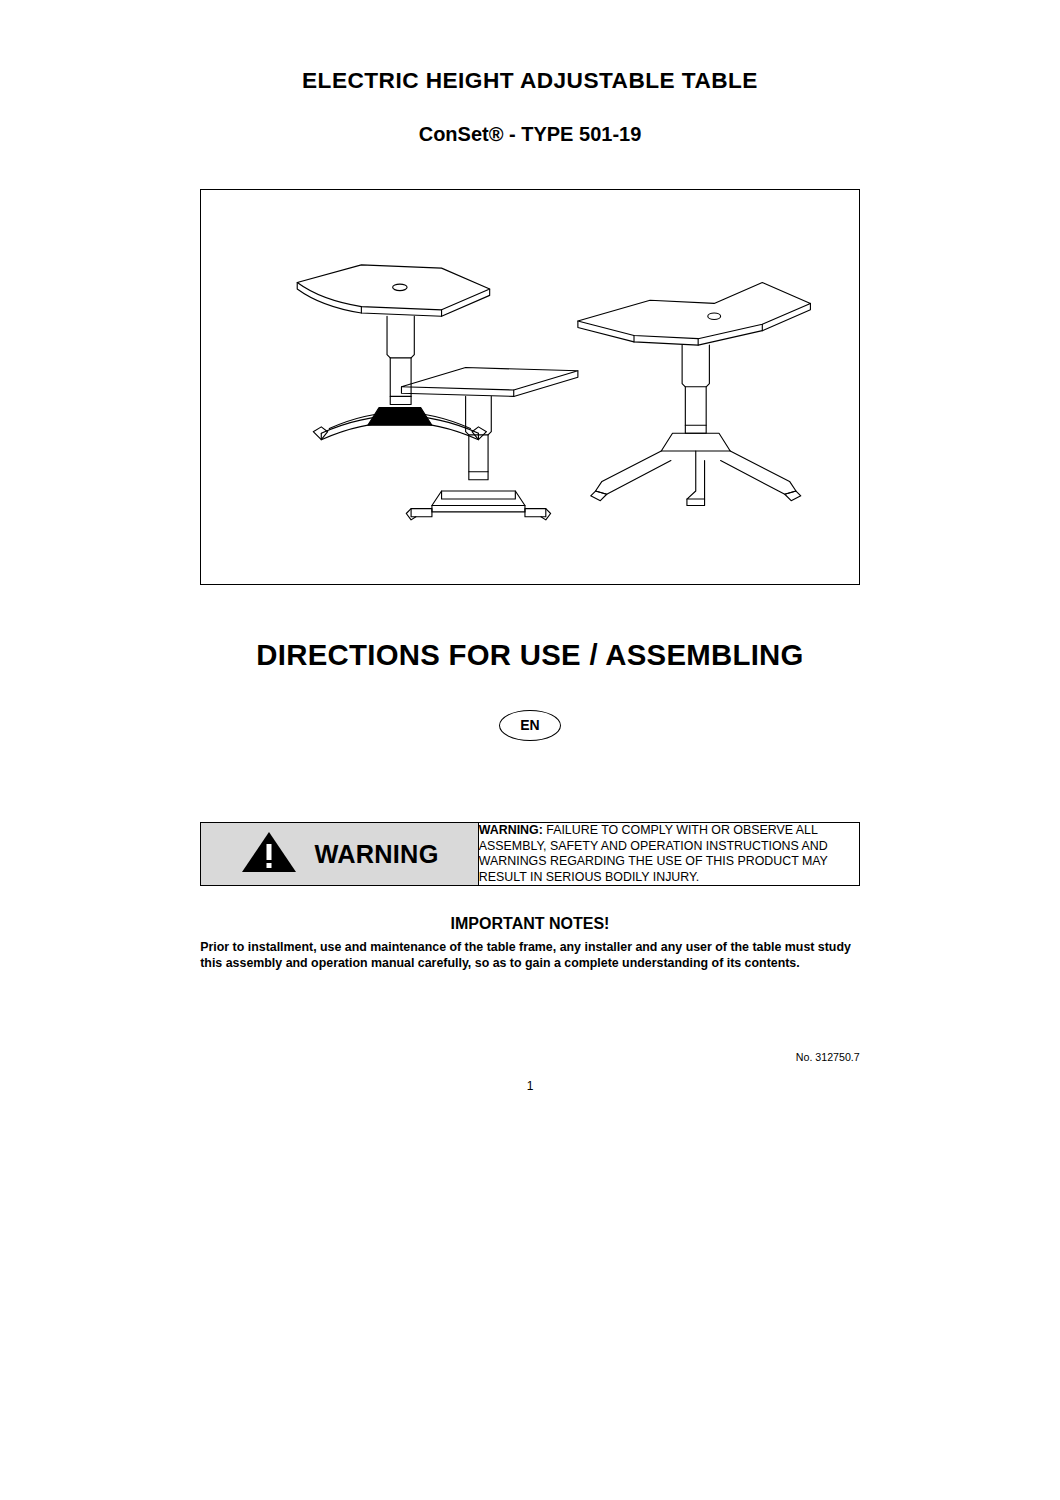ELECTRIC HEIGHT ADJUSTABLE TABLE
ConSet® - TYPE 501-19
DIRECTIONS FOR USE / ASSEMBLING
EN
| WARNING | WARNING: FAILURE TO COMPLY WITH OR OBSERVE ALL ASSEMBLY, SAFETY AND OPERATION INSTRUCTIONS AND WARNINGS REGARDING THE USE OF THIS PRODUCT MAY RESULT IN SERIOUS BODILY INJURY. |
IMPORTANT NOTES!
Prior to installment, use and maintenance of the table frame, any installer and any user of the table must study this assembly and operation manual carefully, so as to gain a complete understanding of its contents.
No. 312750.7
1